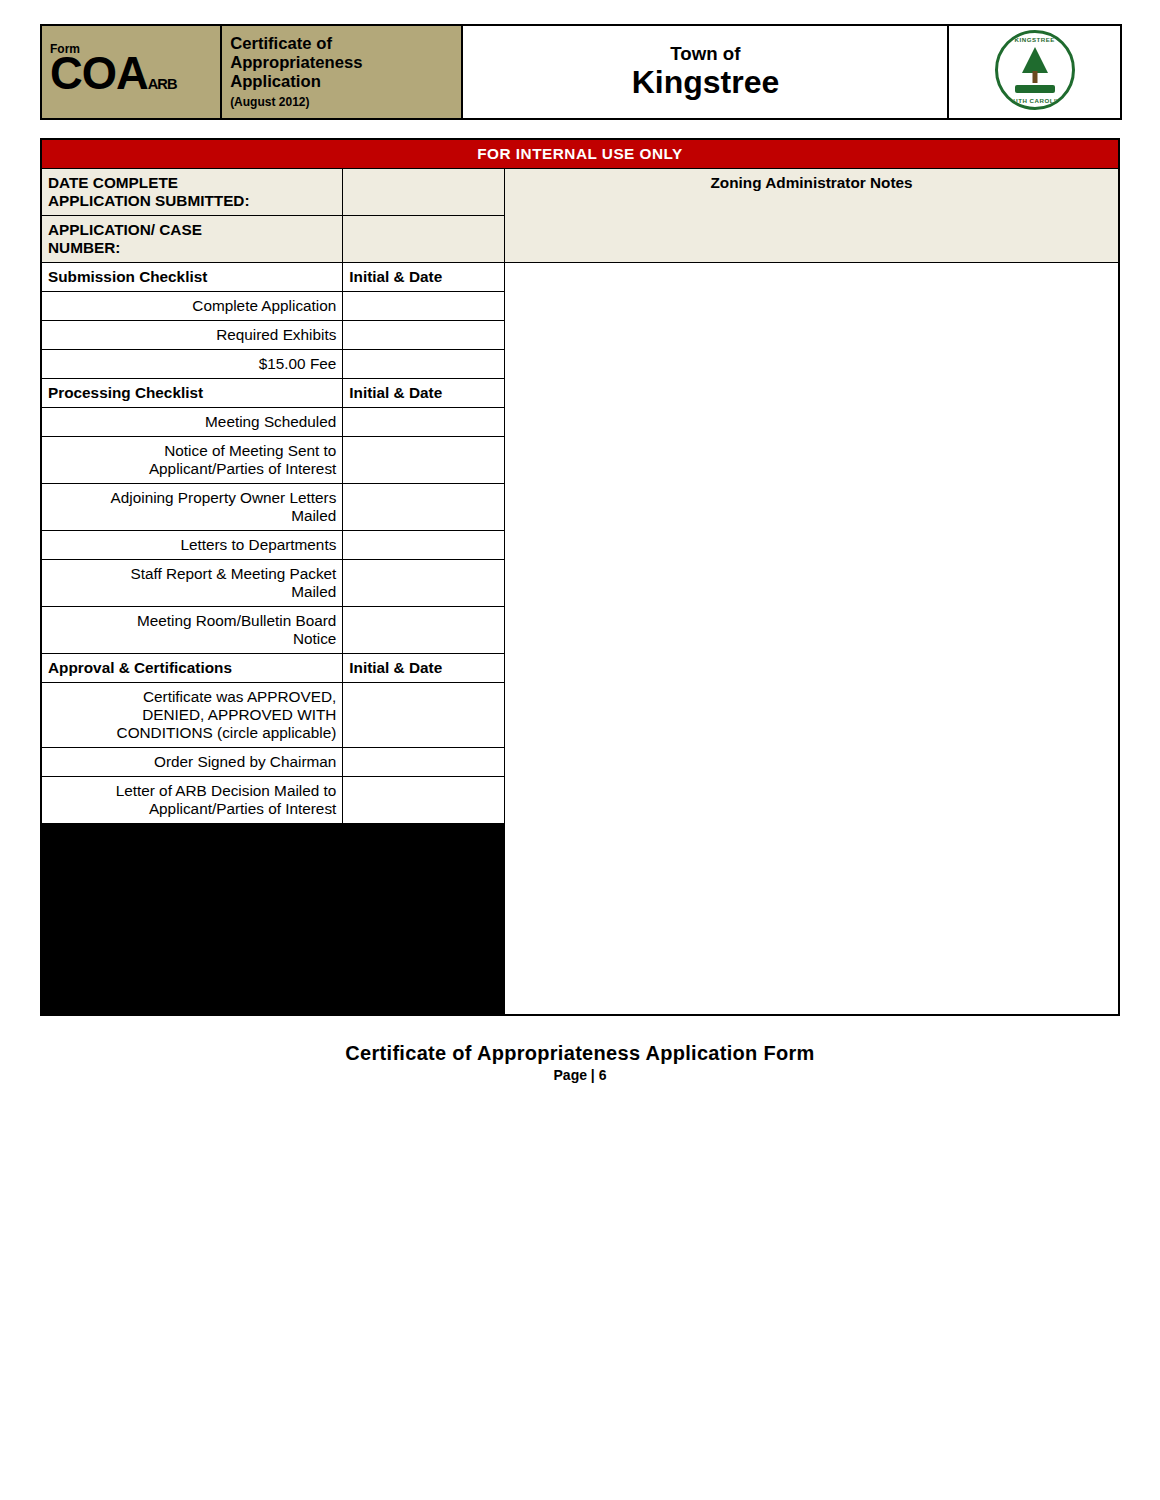Form COAARB
Certificate of
Appropriateness
Application
(August 2012)
Town of Kingstree
KINGSTREE
SOUTH CAROLINA
| FOR INTERNAL USE ONLY |
| DATE COMPLETE APPLICATION SUBMITTED: | | Zoning Administrator Notes |
| APPLICATION/ CASE NUMBER: | |
| Submission Checklist | Initial & Date | |
| Complete Application | |
| Required Exhibits | |
| $15.00 Fee | |
| Processing Checklist | Initial & Date |
| Meeting Scheduled | |
| Notice of Meeting Sent to Applicant/Parties of Interest | |
| Adjoining Property Owner Letters Mailed | |
| Letters to Departments | |
| Staff Report & Meeting Packet Mailed | |
| Meeting Room/Bulletin Board Notice | |
| Approval & Certifications | Initial & Date |
| Certificate was APPROVED, DENIED, APPROVED WITH CONDITIONS (circle applicable) | |
| Order Signed by Chairman | |
| Letter of ARB Decision Mailed to Applicant/Parties of Interest | |
Certificate of Appropriateness Application Form
Page | 6